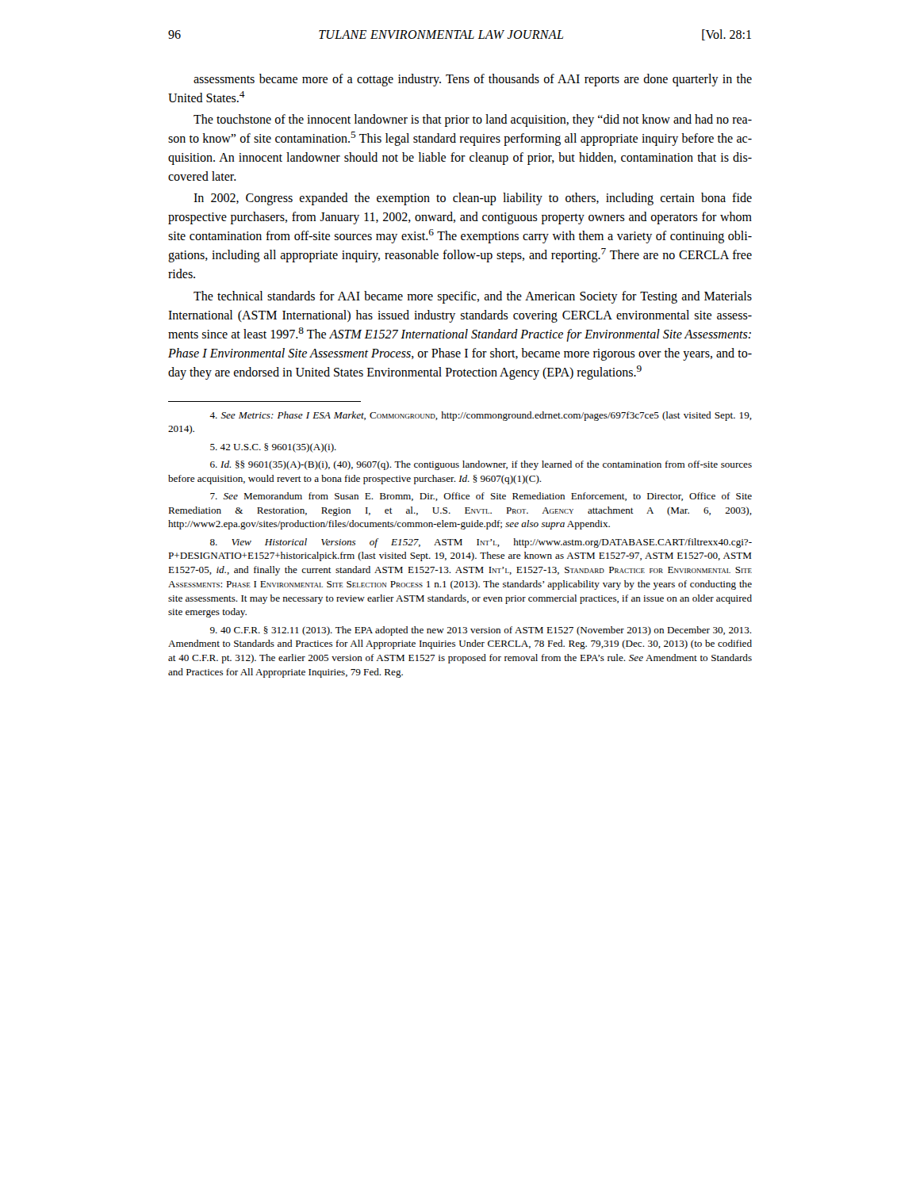96 TULANE ENVIRONMENTAL LAW JOURNAL [Vol. 28:1
assessments became more of a cottage industry. Tens of thousands of AAI reports are done quarterly in the United States.4
The touchstone of the innocent landowner is that prior to land acquisition, they “did not know and had no reason to know” of site contamination.5 This legal standard requires performing all appropriate inquiry before the acquisition. An innocent landowner should not be liable for cleanup of prior, but hidden, contamination that is discovered later.
In 2002, Congress expanded the exemption to clean-up liability to others, including certain bona fide prospective purchasers, from January 11, 2002, onward, and contiguous property owners and operators for whom site contamination from off-site sources may exist.6 The exemptions carry with them a variety of continuing obligations, including all appropriate inquiry, reasonable follow-up steps, and reporting.7 There are no CERCLA free rides.
The technical standards for AAI became more specific, and the American Society for Testing and Materials International (ASTM International) has issued industry standards covering CERCLA environ­mental site assessments since at least 1997.8 The ASTM E1527 International Standard Practice for Environmental Site Assessments: Phase I Environmental Site Assessment Process, or Phase I for short, became more rigorous over the years, and today they are endorsed in United States Environmental Protection Agency (EPA) regulations.9
4. See Metrics: Phase I ESA Market, Commonground, http://commonground.edrnet.com/pages/697f3c7ce5 (last visited Sept. 19, 2014).
5. 42 U.S.C. § 9601(35)(A)(i).
6. Id. §§ 9601(35)(A)-(B)(i), (40), 9607(q). The contiguous landowner, if they learned of the contamination from off-site sources before acquisition, would revert to a bona fide prospective purchaser. Id. § 9607(q)(1)(C).
7. See Memorandum from Susan E. Bromm, Dir., Office of Site Remediation Enforcement, to Director, Office of Site Remediation & Restoration, Region I, et al., U.S. Envtl. Prot. Agency attachment A (Mar. 6, 2003), http://www2.epa.gov/sites/production/files/documents/common-elem-guide.pdf; see also supra Appendix.
8. View Historical Versions of E1527, ASTM Int’l, http://www.astm.org/DATABASE.CART/filtrexx40.cgi?-P+DESIGNATIO+E1527+historicalpick.frm (last visited Sept. 19, 2014). These are known as ASTM E1527-97, ASTM E1527-00, ASTM E1527-05, id., and finally the current standard ASTM E1527-13. ASTM Int’l, E1527-13, Standard Practice for Environmental Site Assessments: Phase I Environmental Site Selection Process 1 n.1 (2013). The standards’ applicability vary by the years of conducting the site assessments. It may be necessary to review earlier ASTM standards, or even prior commercial practices, if an issue on an older acquired site emerges today.
9. 40 C.F.R. § 312.11 (2013). The EPA adopted the new 2013 version of ASTM E1527 (November 2013) on December 30, 2013. Amendment to Standards and Practices for All Appropriate Inquiries Under CERCLA, 78 Fed. Reg. 79,319 (Dec. 30, 2013) (to be codified at 40 C.F.R. pt. 312). The earlier 2005 version of ASTM E1527 is proposed for removal from the EPA’s rule. See Amendment to Standards and Practices for All Appropriate Inquiries, 79 Fed. Reg.